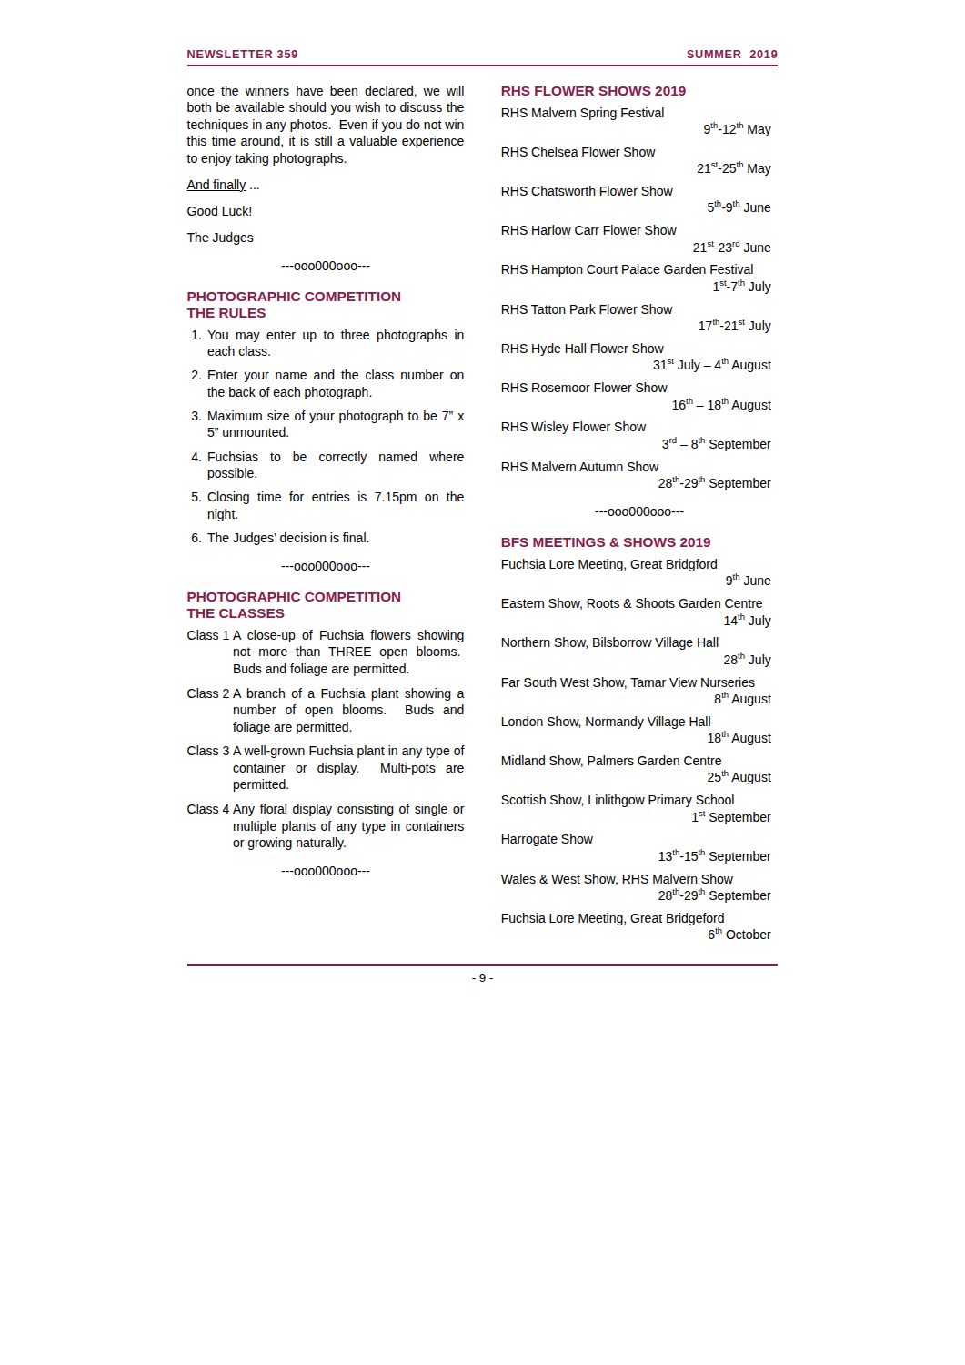NEWSLETTER 359 SUMMER 2019
once the winners have been declared, we will both be available should you wish to discuss the techniques in any photos. Even if you do not win this time around, it is still a valuable experience to enjoy taking photographs.
And finally ...
Good Luck!
The Judges
---ooo000ooo---
PHOTOGRAPHIC COMPETITION
THE RULES
You may enter up to three photographs in each class.
Enter your name and the class number on the back of each photograph.
Maximum size of your photograph to be 7” x 5” unmounted.
Fuchsias to be correctly named where possible.
Closing time for entries is 7.15pm on the night.
The Judges’ decision is final.
---ooo000ooo---
PHOTOGRAPHIC COMPETITION
THE CLASSES
Class 1 A close-up of Fuchsia flowers showing not more than THREE open blooms. Buds and foliage are permitted.
Class 2 A branch of a Fuchsia plant showing a number of open blooms. Buds and foliage are permitted.
Class 3 A well-grown Fuchsia plant in any type of container or display. Multi-pots are permitted.
Class 4 Any floral display consisting of single or multiple plants of any type in containers or growing naturally.
---ooo000ooo---
RHS FLOWER SHOWS 2019
RHS Malvern Spring Festival 9th-12th May
RHS Chelsea Flower Show 21st-25th May
RHS Chatsworth Flower Show 5th-9th June
RHS Harlow Carr Flower Show 21st-23rd June
RHS Hampton Court Palace Garden Festival 1st-7th July
RHS Tatton Park Flower Show 17th-21st July
RHS Hyde Hall Flower Show 31st July – 4th August
RHS Rosemoor Flower Show 16th – 18th August
RHS Wisley Flower Show 3rd – 8th September
RHS Malvern Autumn Show 28th-29th September
---ooo000ooo---
BFS MEETINGS & SHOWS 2019
Fuchsia Lore Meeting, Great Bridgford 9th June
Eastern Show, Roots & Shoots Garden Centre 14th July
Northern Show, Bilsborrow Village Hall 28th July
Far South West Show, Tamar View Nurseries 8th August
London Show, Normandy Village Hall 18th August
Midland Show, Palmers Garden Centre 25th August
Scottish Show, Linlithgow Primary School 1st September
Harrogate Show 13th-15th September
Wales & West Show, RHS Malvern Show 28th-29th September
Fuchsia Lore Meeting, Great Bridgeford 6th October
- 9 -